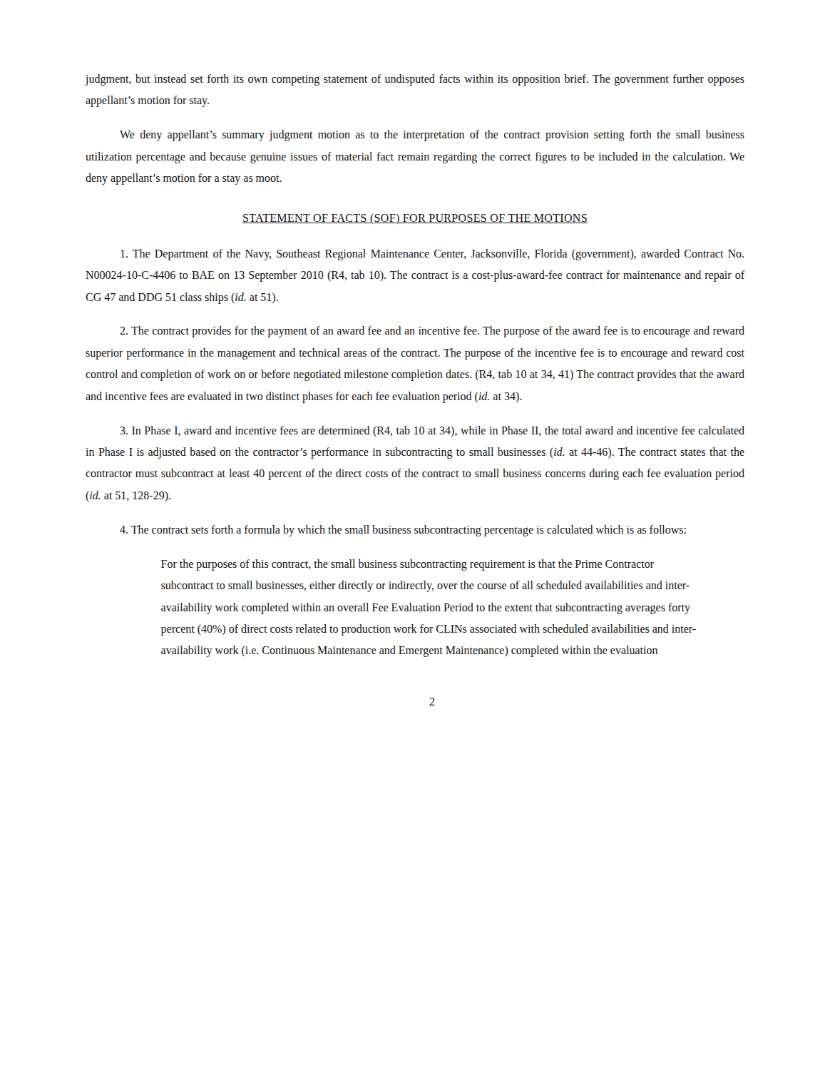judgment, but instead set forth its own competing statement of undisputed facts within its opposition brief. The government further opposes appellant’s motion for stay.
We deny appellant’s summary judgment motion as to the interpretation of the contract provision setting forth the small business utilization percentage and because genuine issues of material fact remain regarding the correct figures to be included in the calculation. We deny appellant’s motion for a stay as moot.
STATEMENT OF FACTS (SOF) FOR PURPOSES OF THE MOTIONS
1. The Department of the Navy, Southeast Regional Maintenance Center, Jacksonville, Florida (government), awarded Contract No. N00024-10-C-4406 to BAE on 13 September 2010 (R4, tab 10). The contract is a cost-plus-award-fee contract for maintenance and repair of CG 47 and DDG 51 class ships (id. at 51).
2. The contract provides for the payment of an award fee and an incentive fee. The purpose of the award fee is to encourage and reward superior performance in the management and technical areas of the contract. The purpose of the incentive fee is to encourage and reward cost control and completion of work on or before negotiated milestone completion dates. (R4, tab 10 at 34, 41) The contract provides that the award and incentive fees are evaluated in two distinct phases for each fee evaluation period (id. at 34).
3. In Phase I, award and incentive fees are determined (R4, tab 10 at 34), while in Phase II, the total award and incentive fee calculated in Phase I is adjusted based on the contractor’s performance in subcontracting to small businesses (id. at 44-46). The contract states that the contractor must subcontract at least 40 percent of the direct costs of the contract to small business concerns during each fee evaluation period (id. at 51, 128-29).
4. The contract sets forth a formula by which the small business subcontracting percentage is calculated which is as follows:
For the purposes of this contract, the small business subcontracting requirement is that the Prime Contractor subcontract to small businesses, either directly or indirectly, over the course of all scheduled availabilities and inter-availability work completed within an overall Fee Evaluation Period to the extent that subcontracting averages forty percent (40%) of direct costs related to production work for CLINs associated with scheduled availabilities and inter-availability work (i.e. Continuous Maintenance and Emergent Maintenance) completed within the evaluation
2